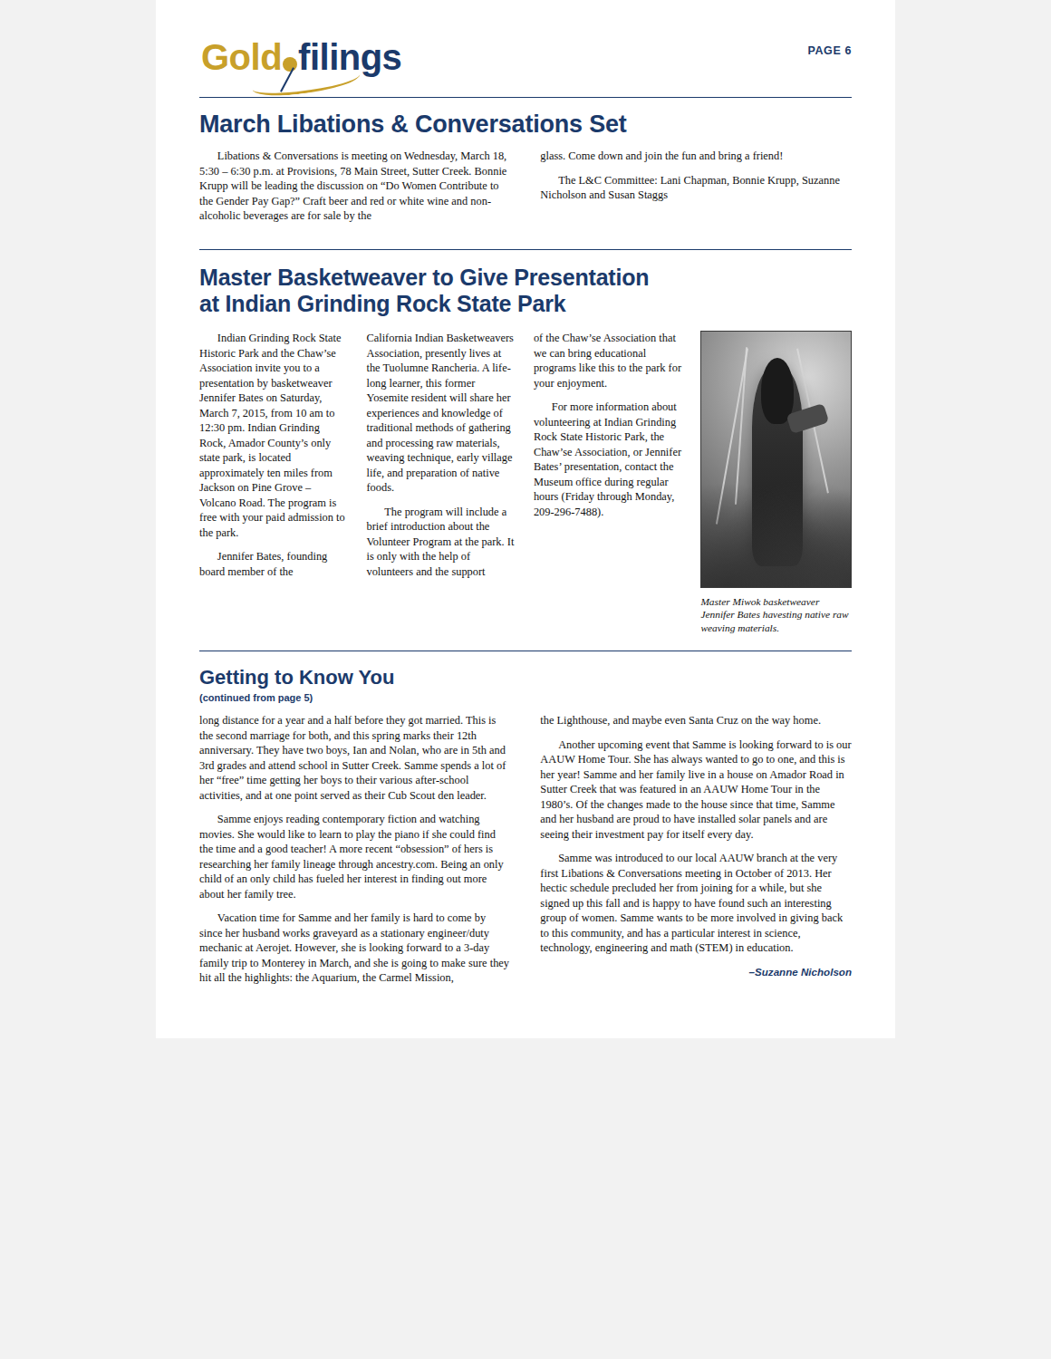Gold filings
PAGE 6
March Libations & Conversations Set
Libations & Conversations is meeting on Wednesday, March 18, 5:30 – 6:30 p.m. at Provisions, 78 Main Street, Sutter Creek. Bonnie Krupp will be leading the discussion on “Do Women Contribute to the Gender Pay Gap?” Craft beer and red or white wine and non-alcoholic beverages are for sale by the
glass. Come down and join the fun and bring a friend!
The L&C Committee: Lani Chapman, Bonnie Krupp, Suzanne Nicholson and Susan Staggs
Master Basketweaver to Give Presentation
at Indian Grinding Rock State Park
Indian Grinding Rock State Historic Park and the Chaw’se Association invite you to a presentation by basketweaver Jennifer Bates on Saturday, March 7, 2015, from 10 am to 12:30 pm. Indian Grinding Rock, Amador County’s only state park, is located approximately ten miles from Jackson on Pine Grove – Volcano Road. The program is free with your paid admission to the park.
Jennifer Bates, founding board member of the
California Indian Basketweavers Association, presently lives at the Tuolumne Rancheria. A life-long learner, this former Yosemite resident will share her experiences and knowledge of traditional methods of gathering and processing raw materials, weaving technique, early village life, and preparation of native foods.
The program will include a brief introduction about the Volunteer Program at the park. It is only with the help of volunteers and the support
of the Chaw’se Association that we can bring educational programs like this to the park for your enjoyment.
For more information about volunteering at Indian Grinding Rock State Historic Park, the Chaw’se Association, or Jennifer Bates’ presentation, contact the Museum office during regular hours (Friday through Monday, 209-296-7488).
Master Miwok basketweaver Jennifer Bates havesting native raw weaving materials.
Getting to Know You
(continued from page 5)
long distance for a year and a half before they got married. This is the second marriage for both, and this spring marks their 12th anniversary. They have two boys, Ian and Nolan, who are in 5th and 3rd grades and attend school in Sutter Creek. Samme spends a lot of her “free” time getting her boys to their various after-school activities, and at one point served as their Cub Scout den leader.
Samme enjoys reading contemporary fiction and watching movies. She would like to learn to play the piano if she could find the time and a good teacher! A more recent “obsession” of hers is researching her family lineage through ancestry.com. Being an only child of an only child has fueled her interest in finding out more about her family tree.
Vacation time for Samme and her family is hard to come by since her husband works graveyard as a stationary engineer/duty mechanic at Aerojet. However, she is looking forward to a 3-day family trip to Monterey in March, and she is going to make sure they hit all the highlights: the Aquarium, the Carmel Mission,
the Lighthouse, and maybe even Santa Cruz on the way home.
Another upcoming event that Samme is looking forward to is our AAUW Home Tour. She has always wanted to go to one, and this is her year! Samme and her family live in a house on Amador Road in Sutter Creek that was featured in an AAUW Home Tour in the 1980’s. Of the changes made to the house since that time, Samme and her husband are proud to have installed solar panels and are seeing their investment pay for itself every day.
Samme was introduced to our local AAUW branch at the very first Libations & Conversations meeting in October of 2013. Her hectic schedule precluded her from joining for a while, but she signed up this fall and is happy to have found such an interesting group of women. Samme wants to be more involved in giving back to this community, and has a particular interest in science, technology, engineering and math (STEM) in education.
–Suzanne Nicholson